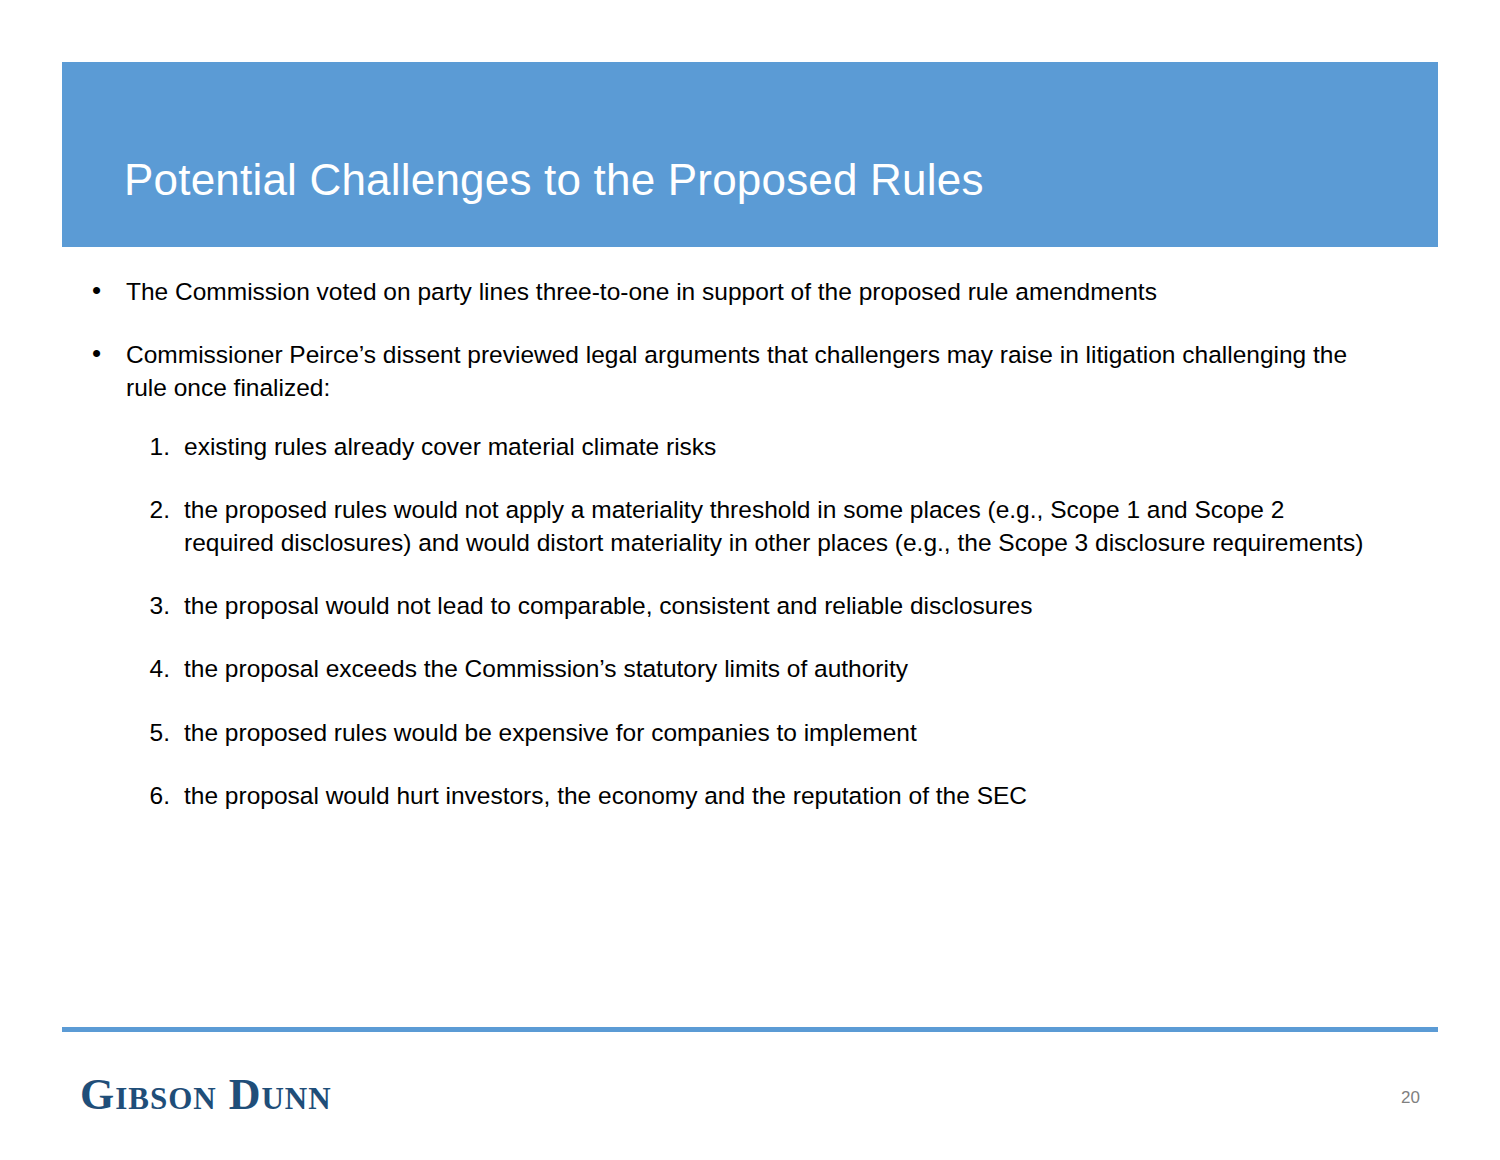Potential Challenges to the Proposed Rules
The Commission voted on party lines three-to-one in support of the proposed rule amendments
Commissioner Peirce’s dissent previewed legal arguments that challengers may raise in litigation challenging the rule once finalized:
existing rules already cover material climate risks
the proposed rules would not apply a materiality threshold in some places (e.g., Scope 1 and Scope 2 required disclosures) and would distort materiality in other places (e.g., the Scope 3 disclosure requirements)
the proposal would not lead to comparable, consistent and reliable disclosures
the proposal exceeds the Commission’s statutory limits of authority
the proposed rules would be expensive for companies to implement
the proposal would hurt investors, the economy and the reputation of the SEC
Gibson Dunn
20